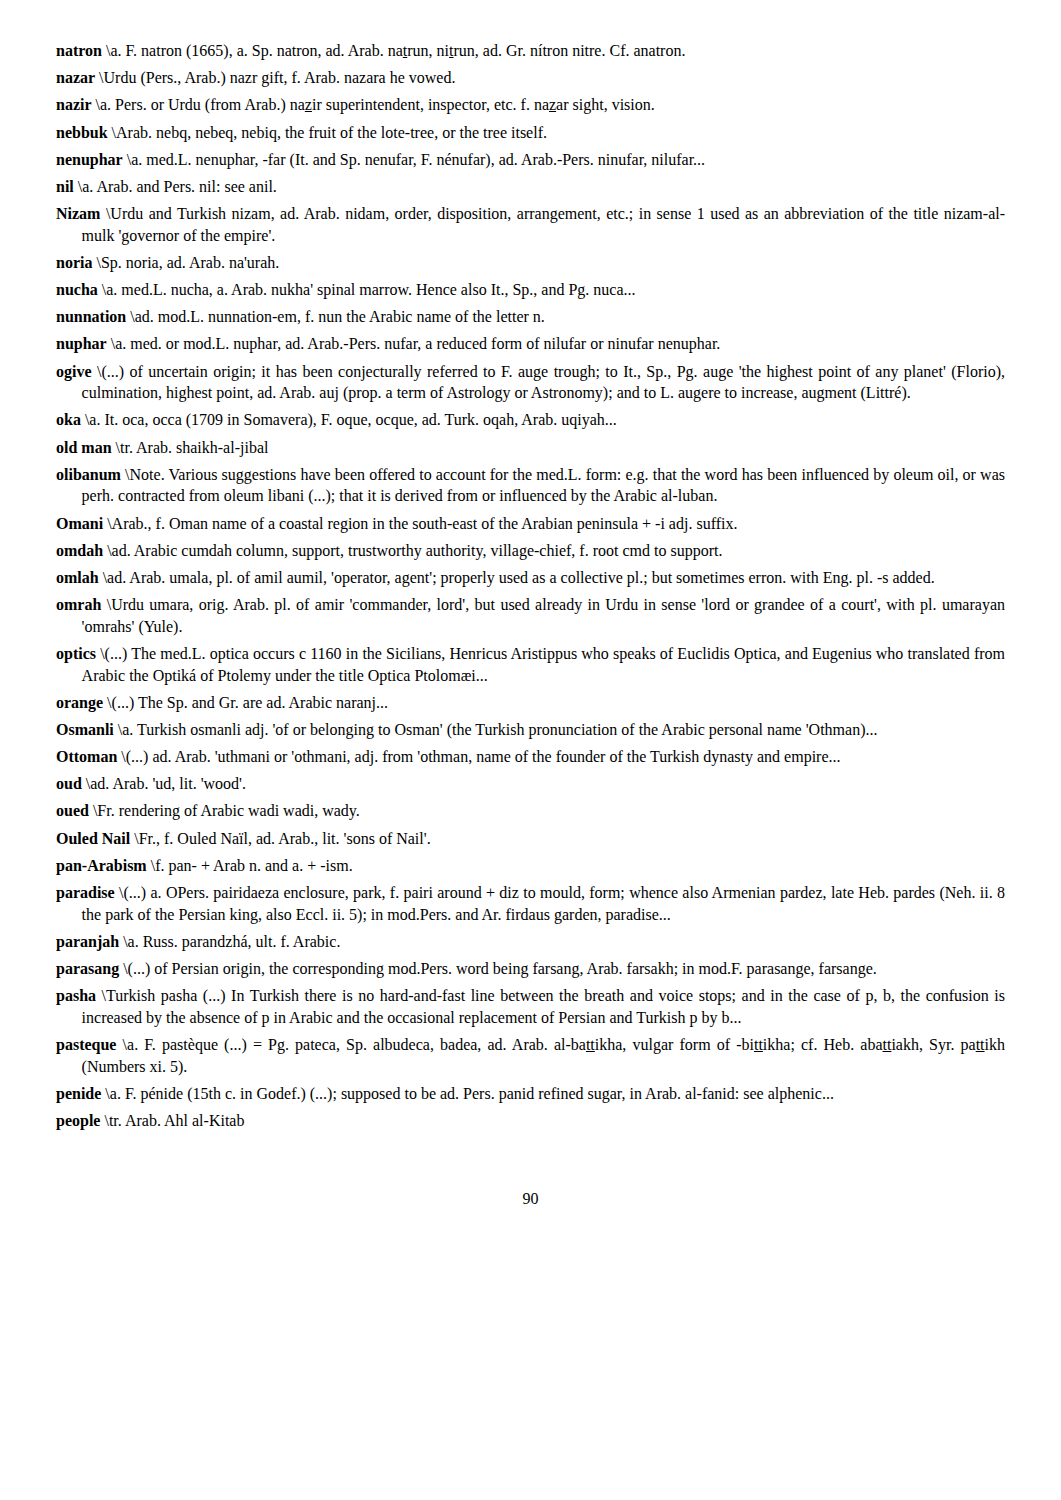natron \a. F. natron (1665), a. Sp. natron, ad. Arab. natrun, nitrun, ad. Gr. nítron nitre. Cf. anatron.
nazar \Urdu (Pers., Arab.) nazr gift, f. Arab. nazara he vowed.
nazir \a. Pers. or Urdu (from Arab.) nazir superintendent, inspector, etc. f. nazar sight, vision.
nebbuk \Arab. nebq, nebeq, nebiq, the fruit of the lote-tree, or the tree itself.
nenuphar \a. med.L. nenuphar, -far (It. and Sp. nenufar, F. nénufar), ad. Arab.-Pers. ninufar, nilufar...
nil \a. Arab. and Pers. nil: see anil.
Nizam \Urdu and Turkish nizam, ad. Arab. nidam, order, disposition, arrangement, etc.; in sense 1 used as an abbreviation of the title nizam-al-mulk 'governor of the empire'.
noria \Sp. noria, ad. Arab. na'urah.
nucha \a. med.L. nucha, a. Arab. nukha' spinal marrow. Hence also It., Sp., and Pg. nuca...
nunnation \ad. mod.L. nunnation-em, f. nun the Arabic name of the letter n.
nuphar \a. med. or mod.L. nuphar, ad. Arab.-Pers. nufar, a reduced form of nilufar or ninufar nenuphar.
ogive \(...) of uncertain origin; it has been conjecturally referred to F. auge trough; to It., Sp., Pg. auge 'the highest point of any planet' (Florio), culmination, highest point, ad. Arab. auj (prop. a term of Astrology or Astronomy); and to L. augere to increase, augment (Littré).
oka \a. It. oca, occa (1709 in Somavera), F. oque, ocque, ad. Turk. oqah, Arab. uqiyah...
old man \tr. Arab. shaikh-al-jibal
olibanum \Note. Various suggestions have been offered to account for the med.L. form: e.g. that the word has been influenced by oleum oil, or was perh. contracted from oleum libani (...); that it is derived from or influenced by the Arabic al-luban.
Omani \Arab., f. Oman name of a coastal region in the south-east of the Arabian peninsula + -i adj. suffix.
omdah \ad. Arabic cumdah column, support, trustworthy authority, village-chief, f. root cmd to support.
omlah \ad. Arab. umala, pl. of amil aumil, 'operator, agent'; properly used as a collective pl.; but sometimes erron. with Eng. pl. -s added.
omrah \Urdu umara, orig. Arab. pl. of amir 'commander, lord', but used already in Urdu in sense 'lord or grandee of a court', with pl. umarayan 'omrahs' (Yule).
optics \(...) The med.L. optica occurs c 1160 in the Sicilians, Henricus Aristippus who speaks of Euclidis Optica, and Eugenius who translated from Arabic the Optiká of Ptolemy under the title Optica Ptolomæi...
orange \(...) The Sp. and Gr. are ad. Arabic naranj...
Osmanli \a. Turkish osmanli adj. 'of or belonging to Osman' (the Turkish pronunciation of the Arabic personal name 'Othman)...
Ottoman \(...) ad. Arab. 'uthmani or 'othmani, adj. from 'othman, name of the founder of the Turkish dynasty and empire...
oud \ad. Arab. 'ud, lit. 'wood'.
oued \Fr. rendering of Arabic wadi wadi, wady.
Ouled Nail \Fr., f. Ouled Naïl, ad. Arab., lit. 'sons of Nail'.
pan-Arabism \f. pan- + Arab n. and a. + -ism.
paradise \(...) a. OPers. pairidaeza enclosure, park, f. pairi around + diz to mould, form; whence also Armenian pardez, late Heb. pardes (Neh. ii. 8 the park of the Persian king, also Eccl. ii. 5); in mod.Pers. and Ar. firdaus garden, paradise...
paranjah \a. Russ. parandzhá, ult. f. Arabic.
parasang \(...) of Persian origin, the corresponding mod.Pers. word being farsang, Arab. farsakh; in mod.F. parasange, farsange.
pasha \Turkish pasha (...) In Turkish there is no hard-and-fast line between the breath and voice stops; and in the case of p, b, the confusion is increased by the absence of p in Arabic and the occasional replacement of Persian and Turkish p by b...
pasteque \a. F. pastèque (...) = Pg. pateca, Sp. albudeca, badea, ad. Arab. al-battikha, vulgar form of -bittikha; cf. Heb. abattiakh, Syr. pattikh (Numbers xi. 5).
penide \a. F. pénide (15th c. in Godef.) (...); supposed to be ad. Pers. panid refined sugar, in Arab. al-fanid: see alphenic...
people \tr. Arab. Ahl al-Kitab
90